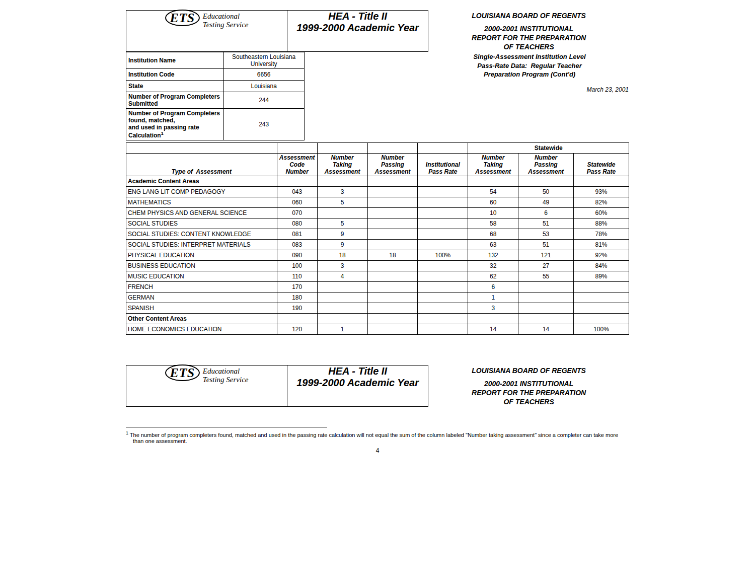| ETS Educational Testing Service | HEA - Title II 1999-2000 Academic Year | LOUISIANA BOARD OF REGENTS 2000-2001 INSTITUTIONAL REPORT FOR THE PREPARATION OF TEACHERS |
| / Institution Name / Southeastern Louisiana University / / Institution Code / 6656 / / State / Louisiana / / Number of Program Completers Submitted / 244 / / Number of Program Completers found, matched, and used in passing rate Calculation 1 / 243 / | Single-Assessment Institution Level Pass-Rate Data: Regular Teacher Preparation Program (Cont'd) March 23, 2001 |
| | | | | | Statewide |
| Type of Assessment | Assessment Code Number | Number Taking Assessment | Number Passing Assessment | Institutional Pass Rate | Number Taking Assessment | Number Passing Assessment | Statewide Pass Rate |
| Academic Content Areas | | | | | | | |
| ENG LANG LIT COMP PEDAGOGY | 043 | 3 | | | 54 | 50 | 93% |
| MATHEMATICS | 060 | 5 | | | 60 | 49 | 82% |
| CHEM PHYSICS AND GENERAL SCIENCE | 070 | | | | 10 | 6 | 60% |
| SOCIAL STUDIES | 080 | 5 | | | 58 | 51 | 88% |
| SOCIAL STUDIES: CONTENT KNOWLEDGE | 081 | 9 | | | 68 | 53 | 78% |
| SOCIAL STUDIES: INTERPRET MATERIALS | 083 | 9 | | | 63 | 51 | 81% |
| PHYSICAL EDUCATION | 090 | 18 | 18 | 100% | 132 | 121 | 92% |
| BUSINESS EDUCATION | 100 | 3 | | | 32 | 27 | 84% |
| MUSIC EDUCATION | 110 | 4 | | | 62 | 55 | 89% |
| FRENCH | 170 | | | | 6 | | |
| GERMAN | 180 | | | | 1 | | |
| SPANISH | 190 | | | | 3 | | |
| Other Content Areas | | | | | | | |
| HOME ECONOMICS EDUCATION | 120 | 1 | | | 14 | 14 | 100% |
| ETS Educational Testing Service | HEA - Title II 1999-2000 Academic Year | LOUISIANA BOARD OF REGENTS 2000-2001 INSTITUTIONAL REPORT FOR THE PREPARATION OF TEACHERS |
1 The number of program completers found, matched and used in the passing rate calculation will not equal the sum of the column labeled "Number taking assessment" since a completer can take more
than one assessment.
4